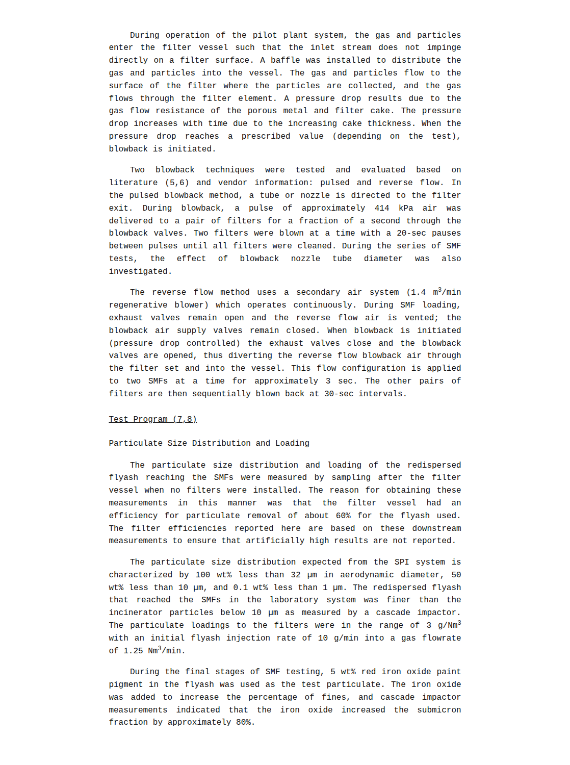During operation of the pilot plant system, the gas and particles enter the filter vessel such that the inlet stream does not impinge directly on a filter surface. A baffle was installed to distribute the gas and particles into the vessel. The gas and particles flow to the surface of the filter where the particles are collected, and the gas flows through the filter element. A pressure drop results due to the gas flow resistance of the porous metal and filter cake. The pressure drop increases with time due to the increasing cake thickness. When the pressure drop reaches a prescribed value (depending on the test), blowback is initiated.
Two blowback techniques were tested and evaluated based on literature (5,6) and vendor information: pulsed and reverse flow. In the pulsed blowback method, a tube or nozzle is directed to the filter exit. During blowback, a pulse of approximately 414 kPa air was delivered to a pair of filters for a fraction of a second through the blowback valves. Two filters were blown at a time with a 20-sec pauses between pulses until all filters were cleaned. During the series of SMF tests, the effect of blowback nozzle tube diameter was also investigated.
The reverse flow method uses a secondary air system (1.4 m3/min regenerative blower) which operates continuously. During SMF loading, exhaust valves remain open and the reverse flow air is vented; the blowback air supply valves remain closed. When blowback is initiated (pressure drop controlled) the exhaust valves close and the blowback valves are opened, thus diverting the reverse flow blowback air through the filter set and into the vessel. This flow configuration is applied to two SMFs at a time for approximately 3 sec. The other pairs of filters are then sequentially blown back at 30-sec intervals.
Test Program (7,8)
Particulate Size Distribution and Loading
The particulate size distribution and loading of the redispersed flyash reaching the SMFs were measured by sampling after the filter vessel when no filters were installed. The reason for obtaining these measurements in this manner was that the filter vessel had an efficiency for particulate removal of about 60% for the flyash used. The filter efficiencies reported here are based on these downstream measurements to ensure that artificially high results are not reported.
The particulate size distribution expected from the SPI system is characterized by 100 wt% less than 32 µm in aerodynamic diameter, 50 wt% less than 10 µm, and 0.1 wt% less than 1 µm. The redispersed flyash that reached the SMFs in the laboratory system was finer than the incinerator particles below 10 µm as measured by a cascade impactor. The particulate loadings to the filters were in the range of 3 g/Nm3 with an initial flyash injection rate of 10 g/min into a gas flowrate of 1.25 Nm3/min.
During the final stages of SMF testing, 5 wt% red iron oxide paint pigment in the flyash was used as the test particulate. The iron oxide was added to increase the percentage of fines, and cascade impactor measurements indicated that the iron oxide increased the submicron fraction by approximately 80%.